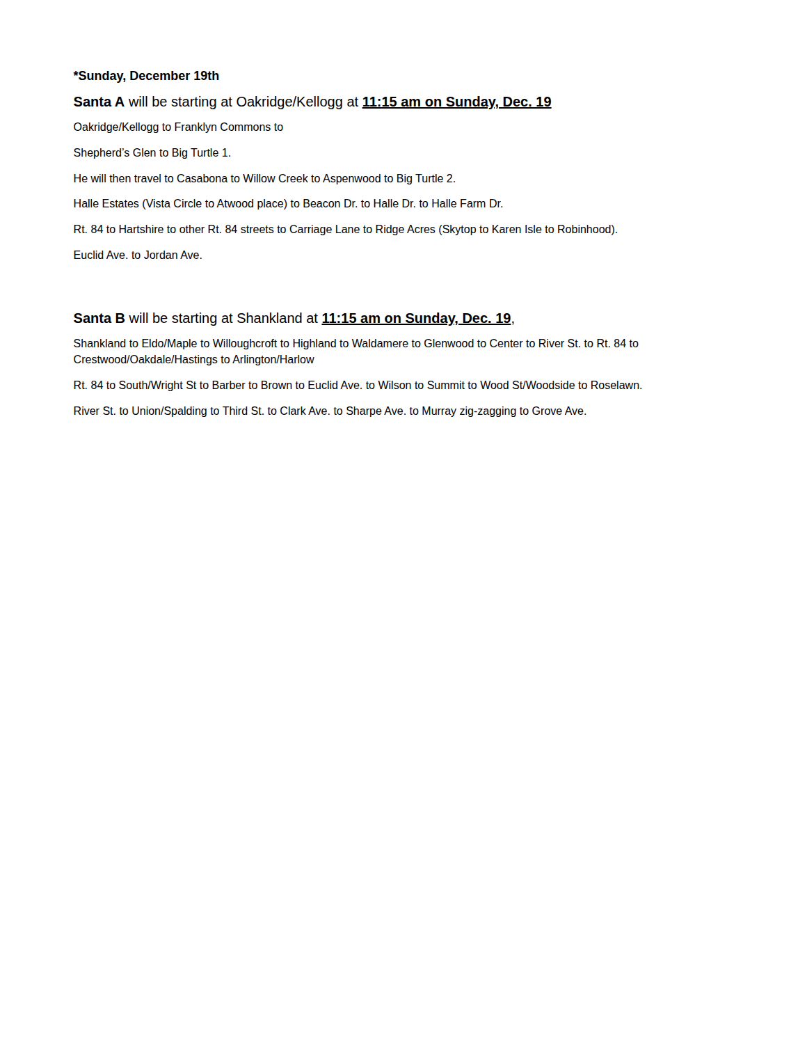*Sunday, December 19th
Santa A will be starting at Oakridge/Kellogg at 11:15 am on Sunday, Dec. 19
Oakridge/Kellogg to Franklyn Commons to
Shepherd’s Glen to Big Turtle 1.
He will then travel to Casabona to Willow Creek to Aspenwood to Big Turtle 2.
Halle Estates (Vista Circle to Atwood place) to Beacon Dr. to Halle Dr. to Halle Farm Dr.
Rt. 84 to Hartshire to other Rt. 84 streets to Carriage Lane to Ridge Acres (Skytop to Karen Isle to Robinhood).
Euclid Ave. to Jordan Ave.
Santa B will be starting at Shankland at 11:15 am on Sunday, Dec. 19,
Shankland to Eldo/Maple to Willoughcroft to Highland to Waldamere to Glenwood to Center to River St. to Rt. 84 to Crestwood/Oakdale/Hastings to Arlington/Harlow
Rt. 84 to South/Wright St to Barber to Brown to Euclid Ave. to Wilson to Summit to Wood St/Woodside to Roselawn.
River St. to Union/Spalding to Third St. to Clark Ave. to Sharpe Ave. to Murray zig-zagging to Grove Ave.